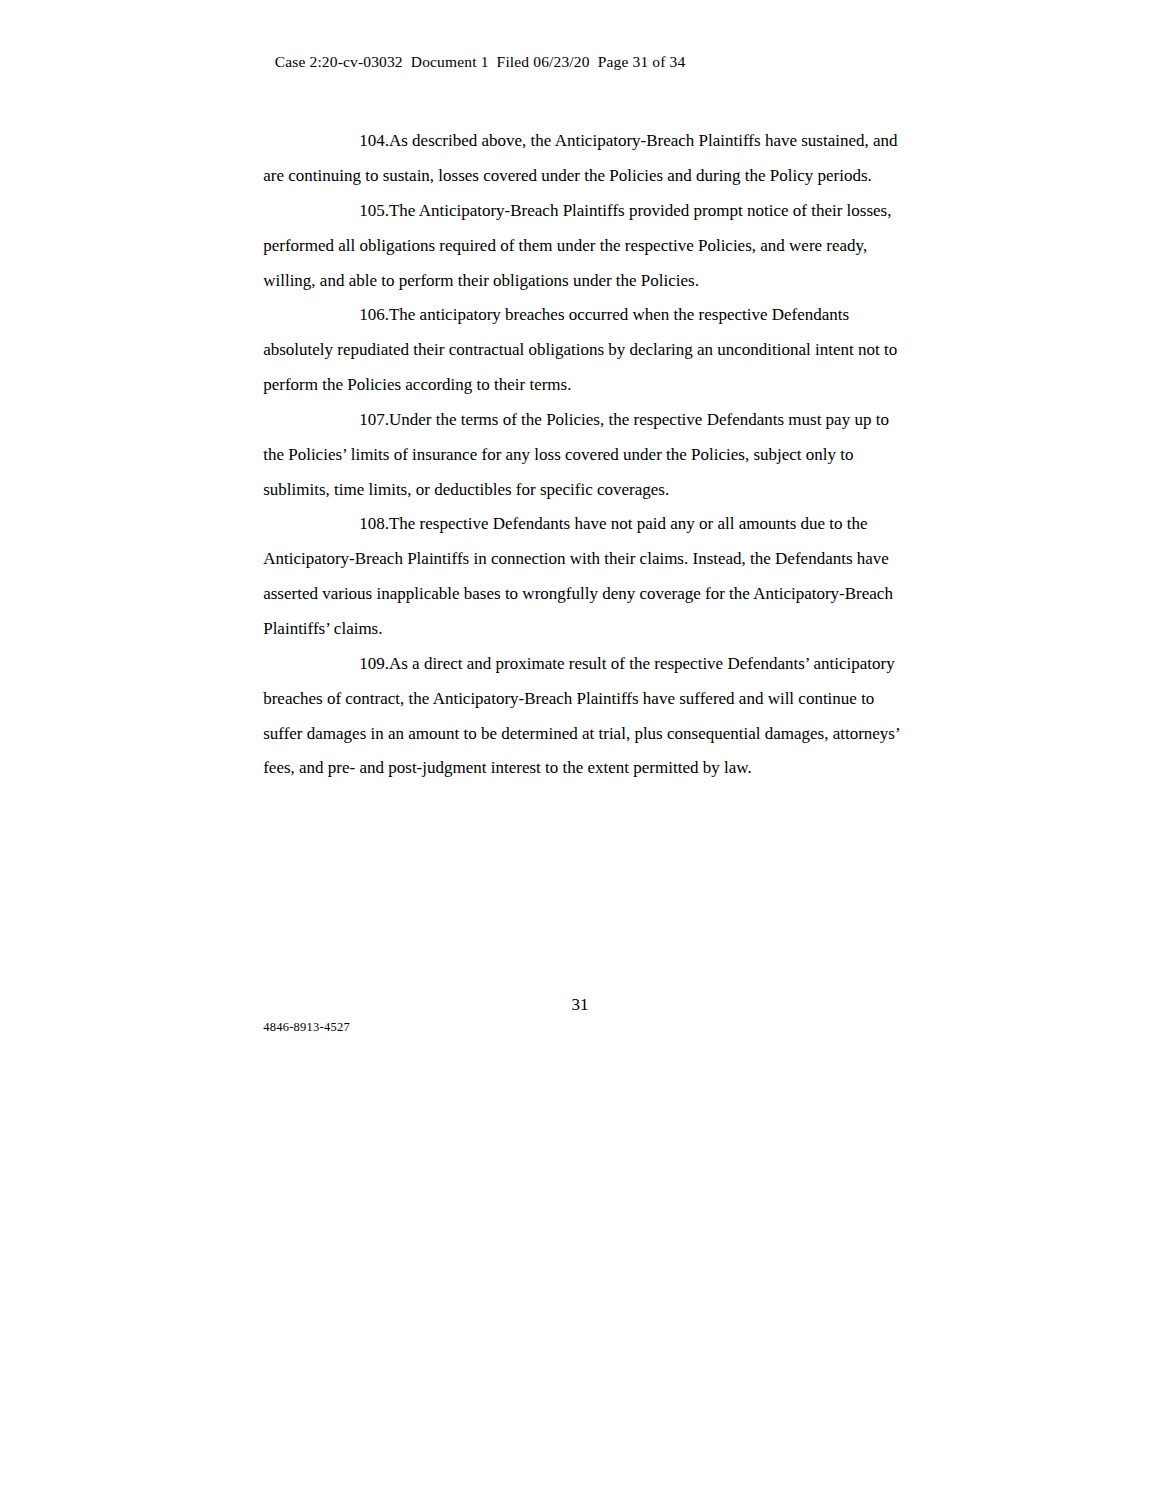Case 2:20-cv-03032 Document 1 Filed 06/23/20 Page 31 of 34
104. As described above, the Anticipatory-Breach Plaintiffs have sustained, and are continuing to sustain, losses covered under the Policies and during the Policy periods.
105. The Anticipatory-Breach Plaintiffs provided prompt notice of their losses, performed all obligations required of them under the respective Policies, and were ready, willing, and able to perform their obligations under the Policies.
106. The anticipatory breaches occurred when the respective Defendants absolutely repudiated their contractual obligations by declaring an unconditional intent not to perform the Policies according to their terms.
107. Under the terms of the Policies, the respective Defendants must pay up to the Policies’ limits of insurance for any loss covered under the Policies, subject only to sublimits, time limits, or deductibles for specific coverages.
108. The respective Defendants have not paid any or all amounts due to the Anticipatory-Breach Plaintiffs in connection with their claims. Instead, the Defendants have asserted various inapplicable bases to wrongfully deny coverage for the Anticipatory-Breach Plaintiffs’ claims.
109. As a direct and proximate result of the respective Defendants’ anticipatory breaches of contract, the Anticipatory-Breach Plaintiffs have suffered and will continue to suffer damages in an amount to be determined at trial, plus consequential damages, attorneys’ fees, and pre- and post-judgment interest to the extent permitted by law.
31
4846-8913-4527